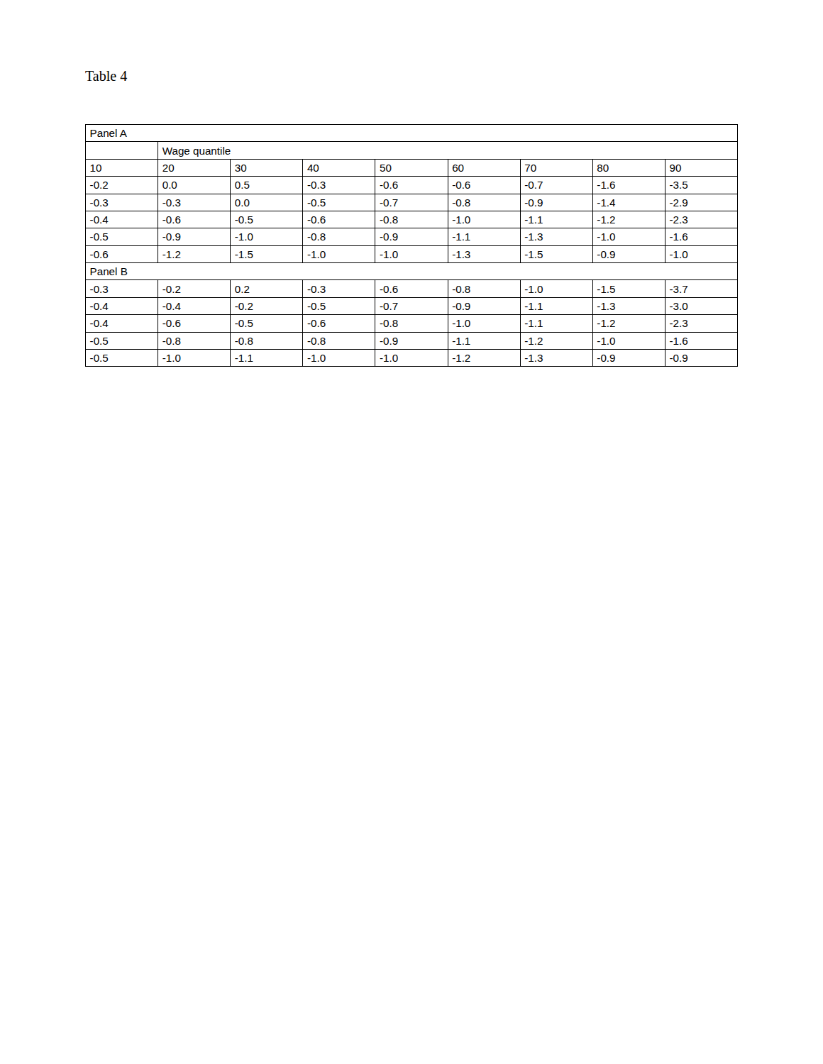Table 4
| Panel A |
| | Wage quantile |
| 10 | 20 | 30 | 40 | 50 | 60 | 70 | 80 | 90 |
| -0.2 | 0.0 | 0.5 | -0.3 | -0.6 | -0.6 | -0.7 | -1.6 | -3.5 |
| -0.3 | -0.3 | 0.0 | -0.5 | -0.7 | -0.8 | -0.9 | -1.4 | -2.9 |
| -0.4 | -0.6 | -0.5 | -0.6 | -0.8 | -1.0 | -1.1 | -1.2 | -2.3 |
| -0.5 | -0.9 | -1.0 | -0.8 | -0.9 | -1.1 | -1.3 | -1.0 | -1.6 |
| -0.6 | -1.2 | -1.5 | -1.0 | -1.0 | -1.3 | -1.5 | -0.9 | -1.0 |
| Panel B |
| -0.3 | -0.2 | 0.2 | -0.3 | -0.6 | -0.8 | -1.0 | -1.5 | -3.7 |
| -0.4 | -0.4 | -0.2 | -0.5 | -0.7 | -0.9 | -1.1 | -1.3 | -3.0 |
| -0.4 | -0.6 | -0.5 | -0.6 | -0.8 | -1.0 | -1.1 | -1.2 | -2.3 |
| -0.5 | -0.8 | -0.8 | -0.8 | -0.9 | -1.1 | -1.2 | -1.0 | -1.6 |
| -0.5 | -1.0 | -1.1 | -1.0 | -1.0 | -1.2 | -1.3 | -0.9 | -0.9 |